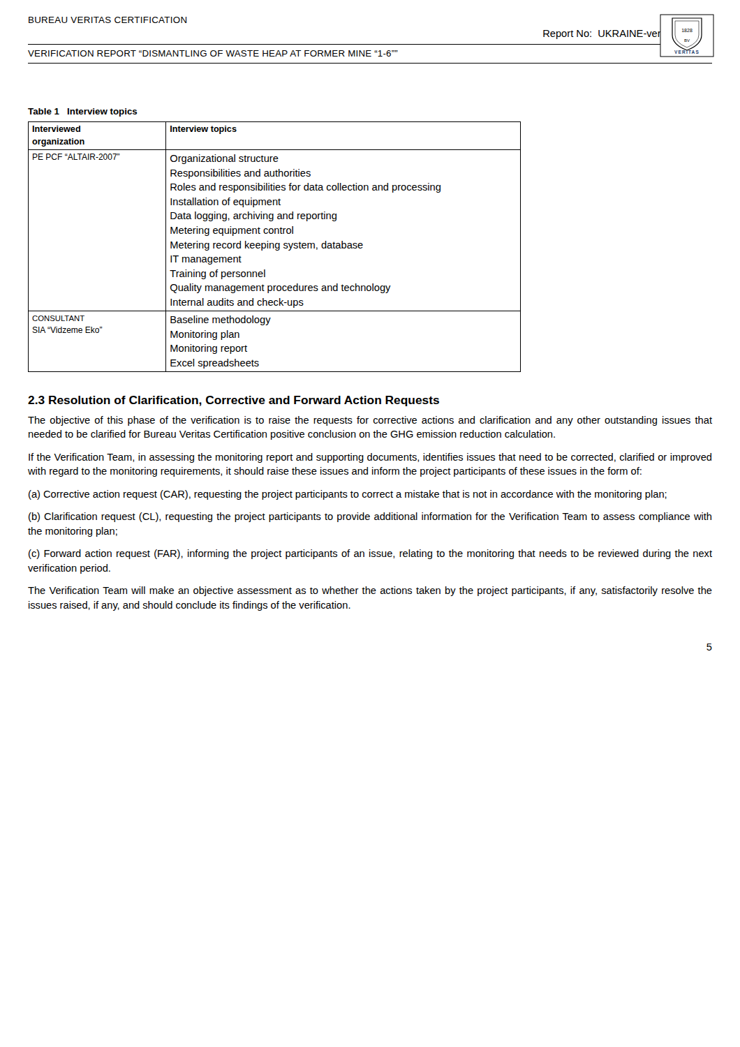BUREAU VERITAS CERTIFICATION
Report No: UKRAINE-ver/0591/2012
VERIFICATION REPORT “DISMANTLING OF WASTE HEAP AT FORMER MINE “1-6””
1828 BV VERITAS
Table 1 Interview topics
| Interviewed organization | Interview topics |
| --- | --- |
| PE PCF “ALTAIR-2007” | Organizational structure Responsibilities and authorities Roles and responsibilities for data collection and processing Installation of equipment Data logging, archiving and reporting Metering equipment control Metering record keeping system, database IT management Training of personnel Quality management procedures and technology Internal audits and check-ups |
| CONSULTANT SIA “Vidzeme Eko” | Baseline methodology Monitoring plan Monitoring report Excel spreadsheets |
2.3 Resolution of Clarification, Corrective and Forward Action Requests
The objective of this phase of the verification is to raise the requests for corrective actions and clarification and any other outstanding issues that needed to be clarified for Bureau Veritas Certification positive conclusion on the GHG emission reduction calculation.
If the Verification Team, in assessing the monitoring report and supporting documents, identifies issues that need to be corrected, clarified or improved with regard to the monitoring requirements, it should raise these issues and inform the project participants of these issues in the form of:
(a) Corrective action request (CAR), requesting the project participants to correct a mistake that is not in accordance with the monitoring plan;
(b) Clarification request (CL), requesting the project participants to provide additional information for the Verification Team to assess compliance with the monitoring plan;
(c) Forward action request (FAR), informing the project participants of an issue, relating to the monitoring that needs to be reviewed during the next verification period.
The Verification Team will make an objective assessment as to whether the actions taken by the project participants, if any, satisfactorily resolve the issues raised, if any, and should conclude its findings of the verification.
5